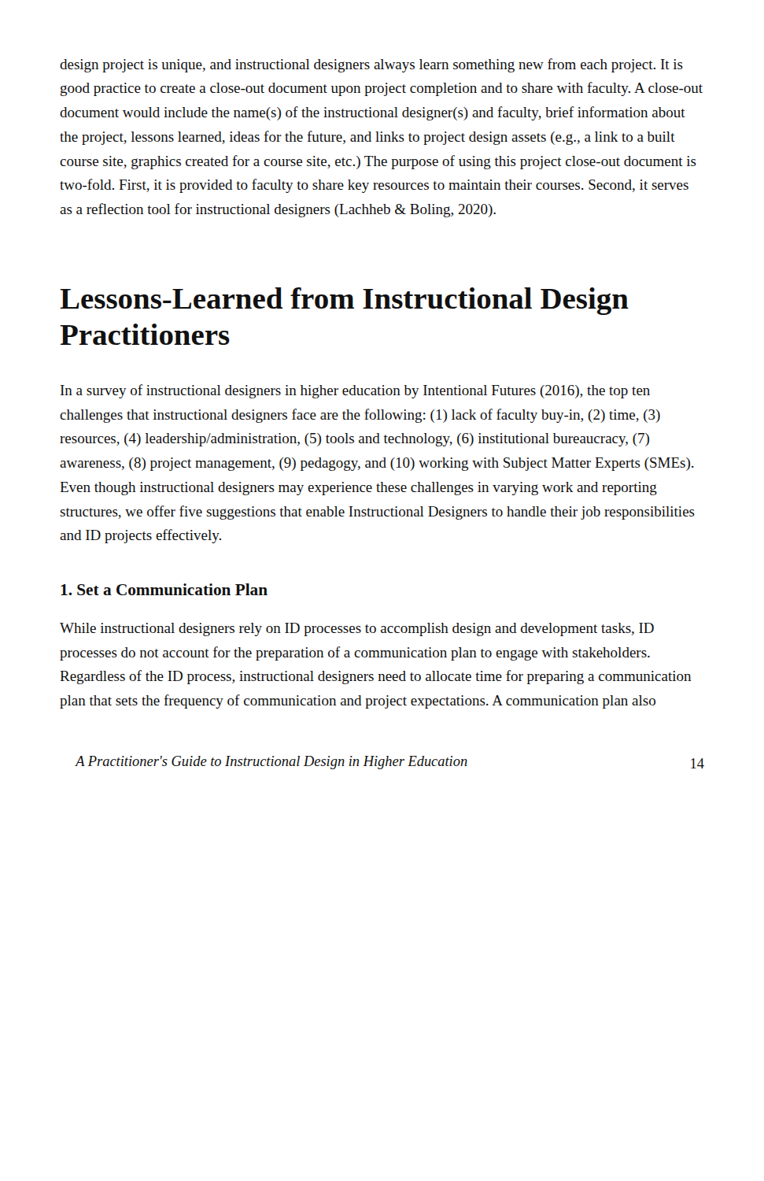design project is unique, and instructional designers always learn something new from each project. It is good practice to create a close-out document upon project completion and to share with faculty. A close-out document would include the name(s) of the instructional designer(s) and faculty, brief information about the project, lessons learned, ideas for the future, and links to project design assets (e.g., a link to a built course site, graphics created for a course site, etc.) The purpose of using this project close-out document is two-fold. First, it is provided to faculty to share key resources to maintain their courses. Second, it serves as a reflection tool for instructional designers (Lachheb & Boling, 2020).
Lessons-Learned from Instructional Design Practitioners
In a survey of instructional designers in higher education by Intentional Futures (2016), the top ten challenges that instructional designers face are the following: (1) lack of faculty buy-in, (2) time, (3) resources, (4) leadership/administration, (5) tools and technology, (6) institutional bureaucracy, (7) awareness, (8) project management, (9) pedagogy, and (10) working with Subject Matter Experts (SMEs). Even though instructional designers may experience these challenges in varying work and reporting structures, we offer five suggestions that enable Instructional Designers to handle their job responsibilities and ID projects effectively.
1. Set a Communication Plan
While instructional designers rely on ID processes to accomplish design and development tasks, ID processes do not account for the preparation of a communication plan to engage with stakeholders. Regardless of the ID process, instructional designers need to allocate time for preparing a communication plan that sets the frequency of communication and project expectations. A communication plan also
A Practitioner's Guide to Instructional Design in Higher Education
14